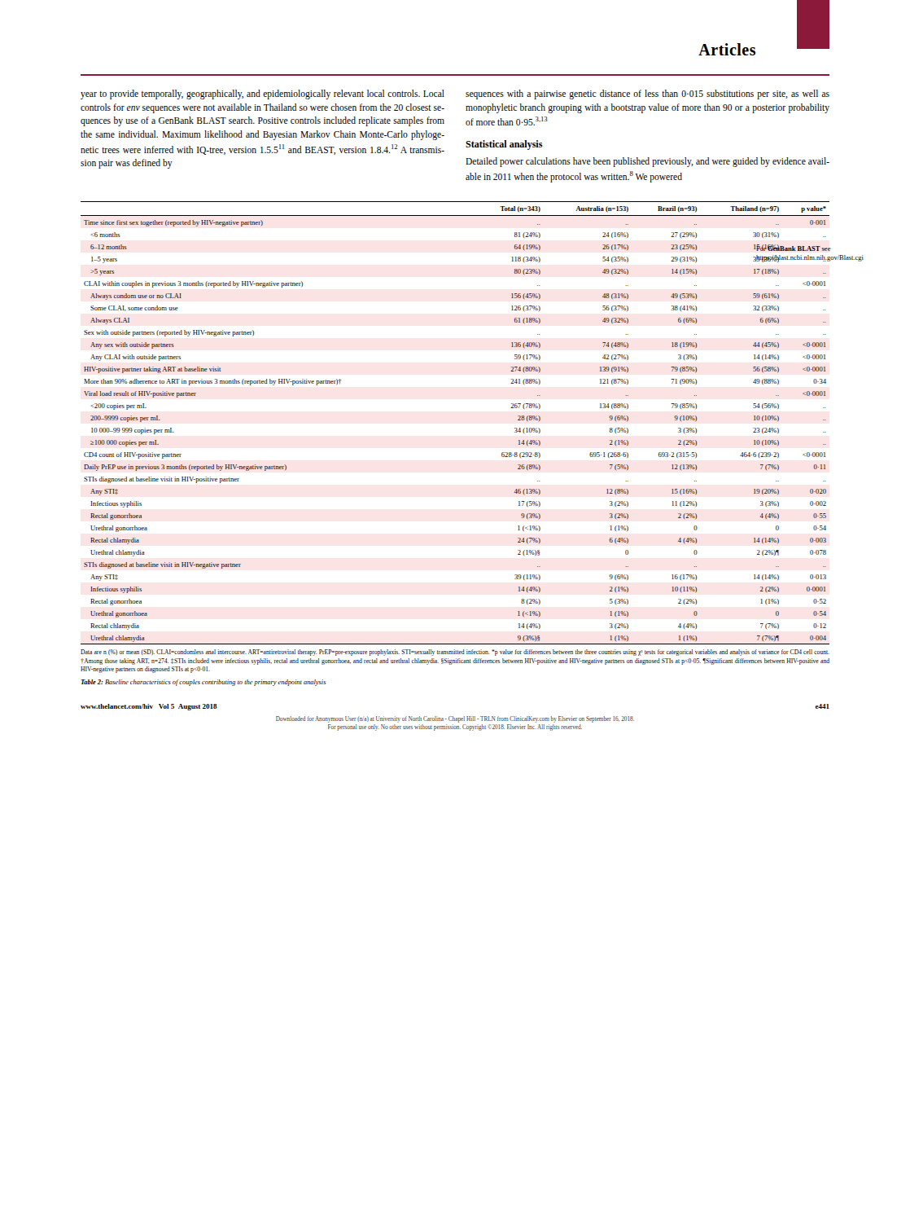Articles
year to provide temporally, geographically, and epidemiologically relevant local controls. Local controls for env sequences were not available in Thailand so were chosen from the 20 closest sequences by use of a GenBank BLAST search. Positive controls included replicate samples from the same individual. Maximum likelihood and Bayesian Markov Chain Monte-Carlo phylogenetic trees were inferred with IQ-tree, version 1.5.511 and BEAST, version 1.8.4.12 A transmission pair was defined by
sequences with a pairwise genetic distance of less than 0·015 substitutions per site, as well as monophyletic branch grouping with a bootstrap value of more than 90 or a posterior probability of more than 0·95.3,13
Statistical analysis
Detailed power calculations have been published previously, and were guided by evidence available in 2011 when the protocol was written.8 We powered
For GenBank BLAST see https://blast.ncbi.nlm.nih.gov/Blast.cgi
| | Total (n=343) | Australia (n=153) | Brazil (n=93) | Thailand (n=97) | p value* |
| --- | --- | --- | --- | --- | --- |
| Time since first sex together (reported by HIV-negative partner) | .. | .. | .. | .. | 0·001 |
| <6 months | 81 (24%) | 24 (16%) | 27 (29%) | 30 (31%) | .. |
| 6–12 months | 64 (19%) | 26 (17%) | 23 (25%) | 15 (16%) | .. |
| 1–5 years | 118 (34%) | 54 (35%) | 29 (31%) | 35 (36%) | .. |
| >5 years | 80 (23%) | 49 (32%) | 14 (15%) | 17 (18%) | .. |
| CLAI within couples in previous 3 months (reported by HIV-negative partner) | .. | .. | .. | .. | <0·0001 |
| Always condom use or no CLAI | 156 (45%) | 48 (31%) | 49 (53%) | 59 (61%) | .. |
| Some CLAI, some condom use | 126 (37%) | 56 (37%) | 38 (41%) | 32 (33%) | .. |
| Always CLAI | 61 (18%) | 49 (32%) | 6 (6%) | 6 (6%) | .. |
| Sex with outside partners (reported by HIV-negative partner) | .. | .. | .. | .. | .. |
| Any sex with outside partners | 136 (40%) | 74 (48%) | 18 (19%) | 44 (45%) | <0·0001 |
| Any CLAI with outside partners | 59 (17%) | 42 (27%) | 3 (3%) | 14 (14%) | <0·0001 |
| HIV-positive partner taking ART at baseline visit | 274 (80%) | 139 (91%) | 79 (85%) | 56 (58%) | <0·0001 |
| More than 90% adherence to ART in previous 3 months (reported by HIV-positive partner)† | 241 (88%) | 121 (87%) | 71 (90%) | 49 (88%) | 0·34 |
| Viral load result of HIV-positive partner | .. | .. | .. | .. | <0·0001 |
| <200 copies per mL | 267 (78%) | 134 (88%) | 79 (85%) | 54 (56%) | .. |
| 200–9999 copies per mL | 28 (8%) | 9 (6%) | 9 (10%) | 10 (10%) | .. |
| 10 000–99 999 copies per mL | 34 (10%) | 8 (5%) | 3 (3%) | 23 (24%) | .. |
| ≥100 000 copies per mL | 14 (4%) | 2 (1%) | 2 (2%) | 10 (10%) | .. |
| CD4 count of HIV-positive partner | 628·8 (292·8) | 695·1 (268·6) | 693·2 (315·5) | 464·6 (239·2) | <0·0001 |
| Daily PrEP use in previous 3 months (reported by HIV-negative partner) | 26 (8%) | 7 (5%) | 12 (13%) | 7 (7%) | 0·11 |
| STIs diagnosed at baseline visit in HIV-positive partner | .. | .. | .. | .. | .. |
| Any STI‡ | 46 (13%) | 12 (8%) | 15 (16%) | 19 (20%) | 0·020 |
| Infectious syphilis | 17 (5%) | 3 (2%) | 11 (12%) | 3 (3%) | 0·002 |
| Rectal gonorrhoea | 9 (3%) | 3 (2%) | 2 (2%) | 4 (4%) | 0·55 |
| Urethral gonorrhoea | 1 (<1%) | 1 (1%) | 0 | 0 | 0·54 |
| Rectal chlamydia | 24 (7%) | 6 (4%) | 4 (4%) | 14 (14%) | 0·003 |
| Urethral chlamydia | 2 (1%)§ | 0 | 0 | 2 (2%)¶ | 0·078 |
| STIs diagnosed at baseline visit in HIV-negative partner | .. | .. | .. | .. | .. |
| Any STI‡ | 39 (11%) | 9 (6%) | 16 (17%) | 14 (14%) | 0·013 |
| Infectious syphilis | 14 (4%) | 2 (1%) | 10 (11%) | 2 (2%) | 0·0001 |
| Rectal gonorrhoea | 8 (2%) | 5 (3%) | 2 (2%) | 1 (1%) | 0·52 |
| Urethral gonorrhoea | 1 (<1%) | 1 (1%) | 0 | 0 | 0·54 |
| Rectal chlamydia | 14 (4%) | 3 (2%) | 4 (4%) | 7 (7%) | 0·12 |
| Urethral chlamydia | 9 (3%)§ | 1 (1%) | 1 (1%) | 7 (7%)¶ | 0·004 |
Data are n (%) or mean (SD). CLAI=condomless anal intercourse. ART=antiretroviral therapy. PrEP=pre-exposure prophylaxis. STI=sexually transmitted infection. *p value for differences between the three countries using χ² tests for categorical variables and analysis of variance for CD4 cell count. †Among those taking ART, n=274. ‡STIs included were infectious syphilis, rectal and urethral gonorrhoea, and rectal and urethral chlamydia. §Significant differences between HIV-positive and HIV-negative partners on diagnosed STIs at p<0·05. ¶Significant differences between HIV-positive and HIV-negative partners on diagnosed STIs at p<0·01.
Table 2: Baseline characteristics of couples contributing to the primary endpoint analysis
www.thelancet.com/hiv Vol 5 August 2018
e441
Downloaded for Anonymous User (n/a) at University of North Carolina - Chapel Hill - TRLN from ClinicalKey.com by Elsevier on September 16, 2018.
For personal use only. No other uses without permission. Copyright ©2018. Elsevier Inc. All rights reserved.